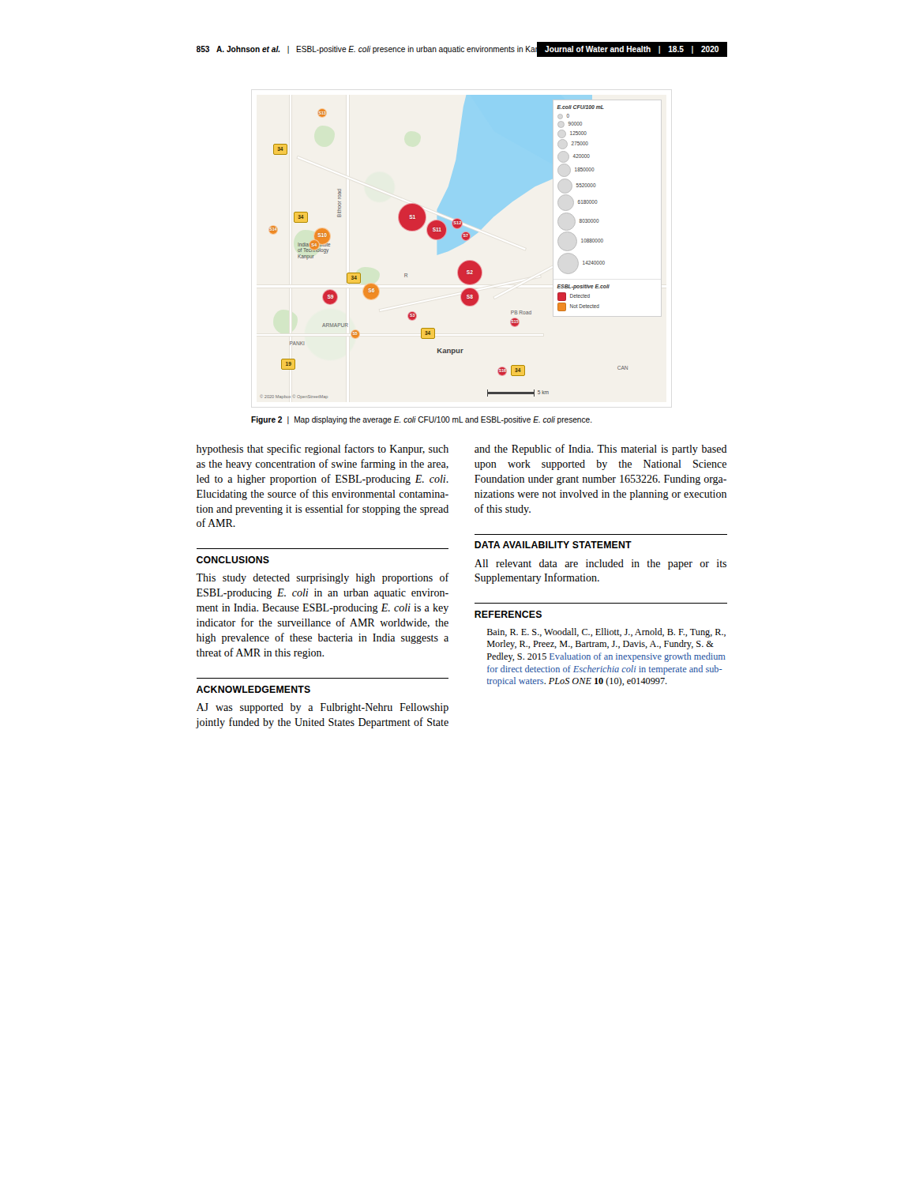853 A. Johnson et al. | ESBL-positive E. coli presence in urban aquatic environments in Kanpur, India
Journal of Water and Health | 18.5 | 2020
34
34
34
34
19
34
Indian Institute
of Technology
Kanpur
Bithoor road
PB Road
ARMAPUR
PANKI
Kanpur
CAN
R
S1
S11
S12
S7
S2
S8
S15
S10
S4
S6
S9
S13
S14
S5
S3
S16
E.coli CFU/100 mL
0
90000
125000
275000
420000
1850000
5520000
6180000
8030000
10880000
14240000
ESBL-positive E.coli
Detected
Not Detected
5 km
© 2020 Mapbox © OpenStreetMap
Figure 2|Map displaying the average E. coli CFU/100 mL and ESBL-positive E. coli presence.
hypothesis that specific regional factors to Kanpur, such as the heavy concentration of swine farming in the area, led to a higher proportion of ESBL-producing E. coli. Elucidating the source of this environmental contamination and preventing it is essential for stopping the spread of AMR.
CONCLUSIONS
This study detected surprisingly high proportions of ESBL-producing E. coli in an urban aquatic environment in India. Because ESBL-producing E. coli is a key indicator for the surveillance of AMR worldwide, the high prevalence of these bacteria in India suggests a threat of AMR in this region.
ACKNOWLEDGEMENTS
AJ was supported by a Fulbright-Nehru Fellowship jointly funded by the United States Department of State and the Republic of India. This material is partly based upon work supported by the National Science Foundation under grant number 1653226. Funding organizations were not involved in the planning or execution of this study.
DATA AVAILABILITY STATEMENT
All relevant data are included in the paper or its Supplementary Information.
REFERENCES
Bain, R. E. S., Woodall, C., Elliott, J., Arnold, B. F., Tung, R., Morley, R., Preez, M., Bartram, J., Davis, A., Fundry, S. & Pedley, S. 2015 Evaluation of an inexpensive growth medium for direct detection of Escherichia coli in temperate and sub-tropical waters. PLoS ONE 10 (10), e0140997.